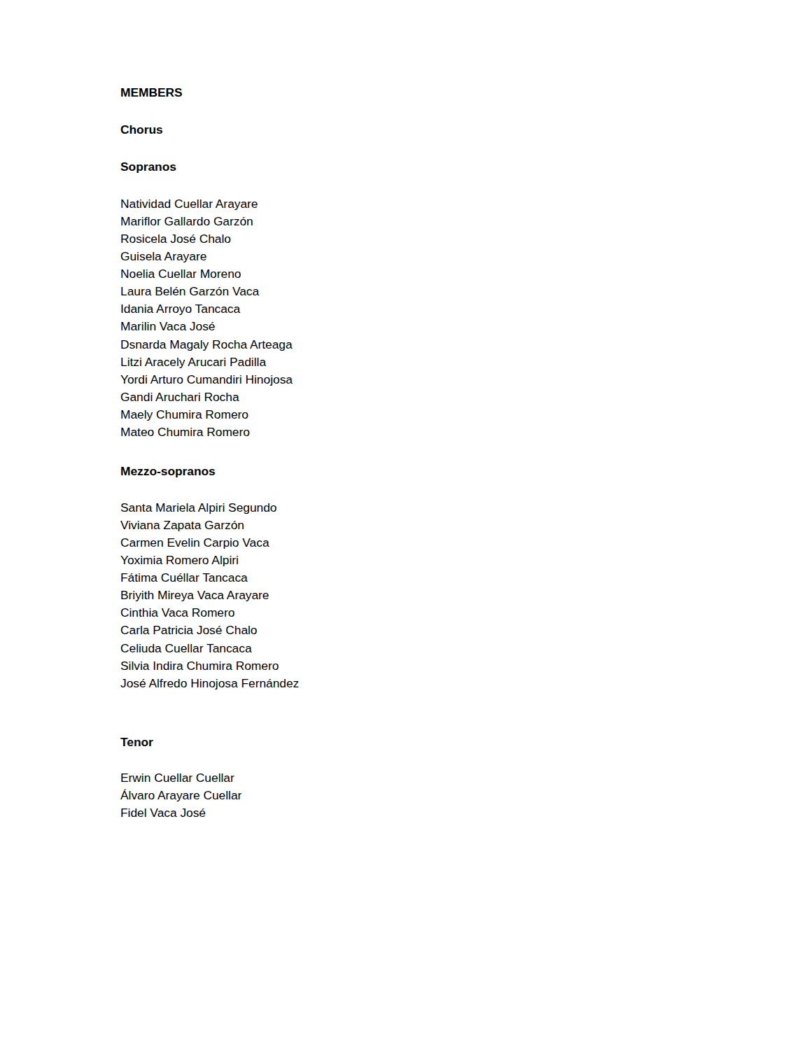MEMBERS
Chorus
Sopranos
Natividad Cuellar Arayare
Mariflor Gallardo Garzón
Rosicela José Chalo
Guisela Arayare
Noelia Cuellar Moreno
Laura Belén Garzón Vaca
Idania Arroyo Tancaca
Marilin Vaca José
Dsnarda Magaly Rocha Arteaga
Litzi Aracely Arucari Padilla
Yordi Arturo Cumandiri Hinojosa
Gandi Aruchari Rocha
Maely Chumira Romero
Mateo Chumira Romero
Mezzo-sopranos
Santa Mariela Alpiri Segundo
Viviana Zapata Garzón
Carmen Evelin Carpio Vaca
Yoximia Romero Alpiri
Fátima Cuéllar Tancaca
Briyith Mireya Vaca Arayare
Cinthia Vaca Romero
Carla Patricia José Chalo
Celiuda Cuellar Tancaca
Silvia Indira Chumira Romero
José Alfredo Hinojosa Fernández
Tenor
Erwin Cuellar Cuellar
Álvaro Arayare Cuellar
Fidel Vaca José